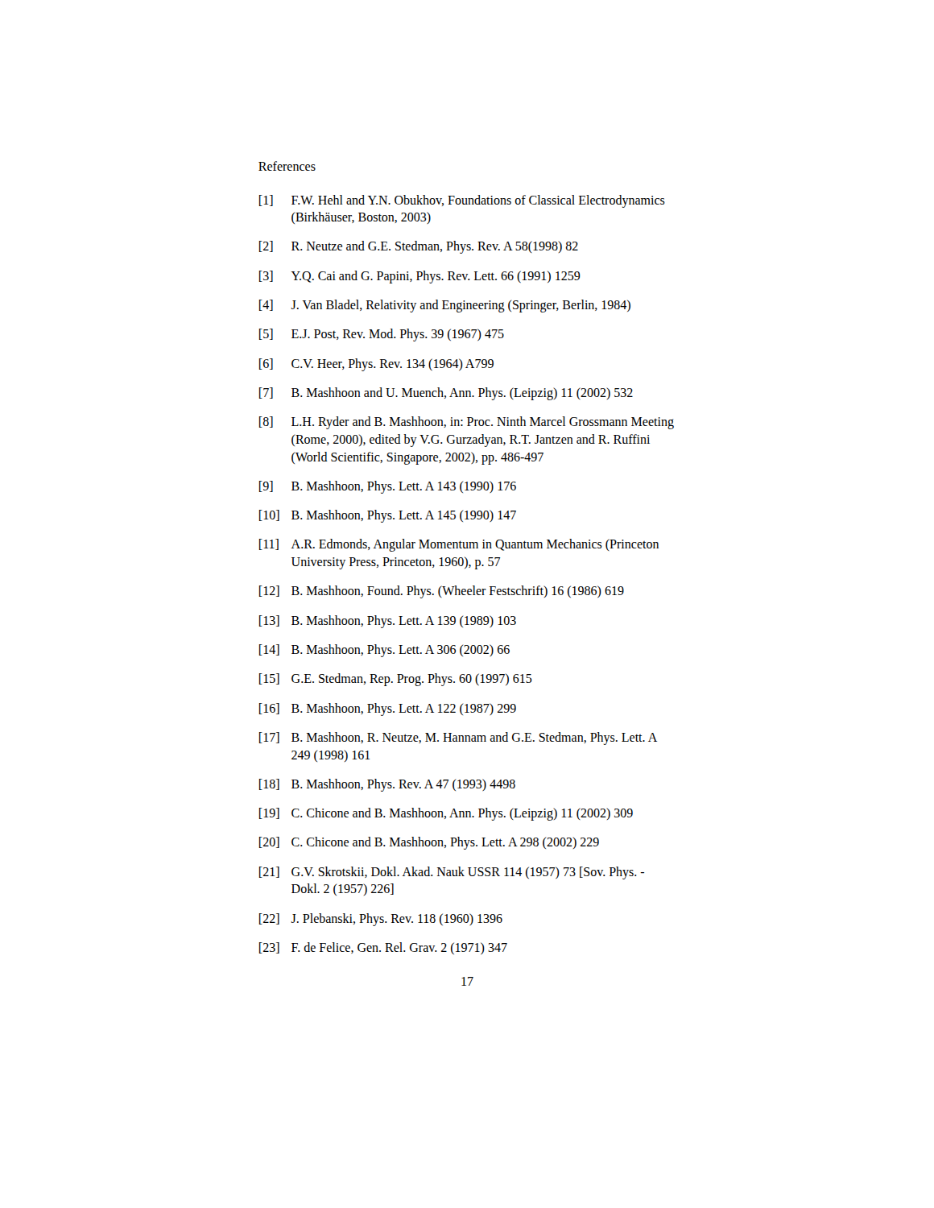References
[1] F.W. Hehl and Y.N. Obukhov, Foundations of Classical Electrodynamics (Birkhäuser, Boston, 2003)
[2] R. Neutze and G.E. Stedman, Phys. Rev. A 58(1998) 82
[3] Y.Q. Cai and G. Papini, Phys. Rev. Lett. 66 (1991) 1259
[4] J. Van Bladel, Relativity and Engineering (Springer, Berlin, 1984)
[5] E.J. Post, Rev. Mod. Phys. 39 (1967) 475
[6] C.V. Heer, Phys. Rev. 134 (1964) A799
[7] B. Mashhoon and U. Muench, Ann. Phys. (Leipzig) 11 (2002) 532
[8] L.H. Ryder and B. Mashhoon, in: Proc. Ninth Marcel Grossmann Meeting (Rome, 2000), edited by V.G. Gurzadyan, R.T. Jantzen and R. Ruffini (World Scientific, Singapore, 2002), pp. 486-497
[9] B. Mashhoon, Phys. Lett. A 143 (1990) 176
[10] B. Mashhoon, Phys. Lett. A 145 (1990) 147
[11] A.R. Edmonds, Angular Momentum in Quantum Mechanics (Princeton University Press, Princeton, 1960), p. 57
[12] B. Mashhoon, Found. Phys. (Wheeler Festschrift) 16 (1986) 619
[13] B. Mashhoon, Phys. Lett. A 139 (1989) 103
[14] B. Mashhoon, Phys. Lett. A 306 (2002) 66
[15] G.E. Stedman, Rep. Prog. Phys. 60 (1997) 615
[16] B. Mashhoon, Phys. Lett. A 122 (1987) 299
[17] B. Mashhoon, R. Neutze, M. Hannam and G.E. Stedman, Phys. Lett. A 249 (1998) 161
[18] B. Mashhoon, Phys. Rev. A 47 (1993) 4498
[19] C. Chicone and B. Mashhoon, Ann. Phys. (Leipzig) 11 (2002) 309
[20] C. Chicone and B. Mashhoon, Phys. Lett. A 298 (2002) 229
[21] G.V. Skrotskii, Dokl. Akad. Nauk USSR 114 (1957) 73 [Sov. Phys. - Dokl. 2 (1957) 226]
[22] J. Plebanski, Phys. Rev. 118 (1960) 1396
[23] F. de Felice, Gen. Rel. Grav. 2 (1971) 347
17